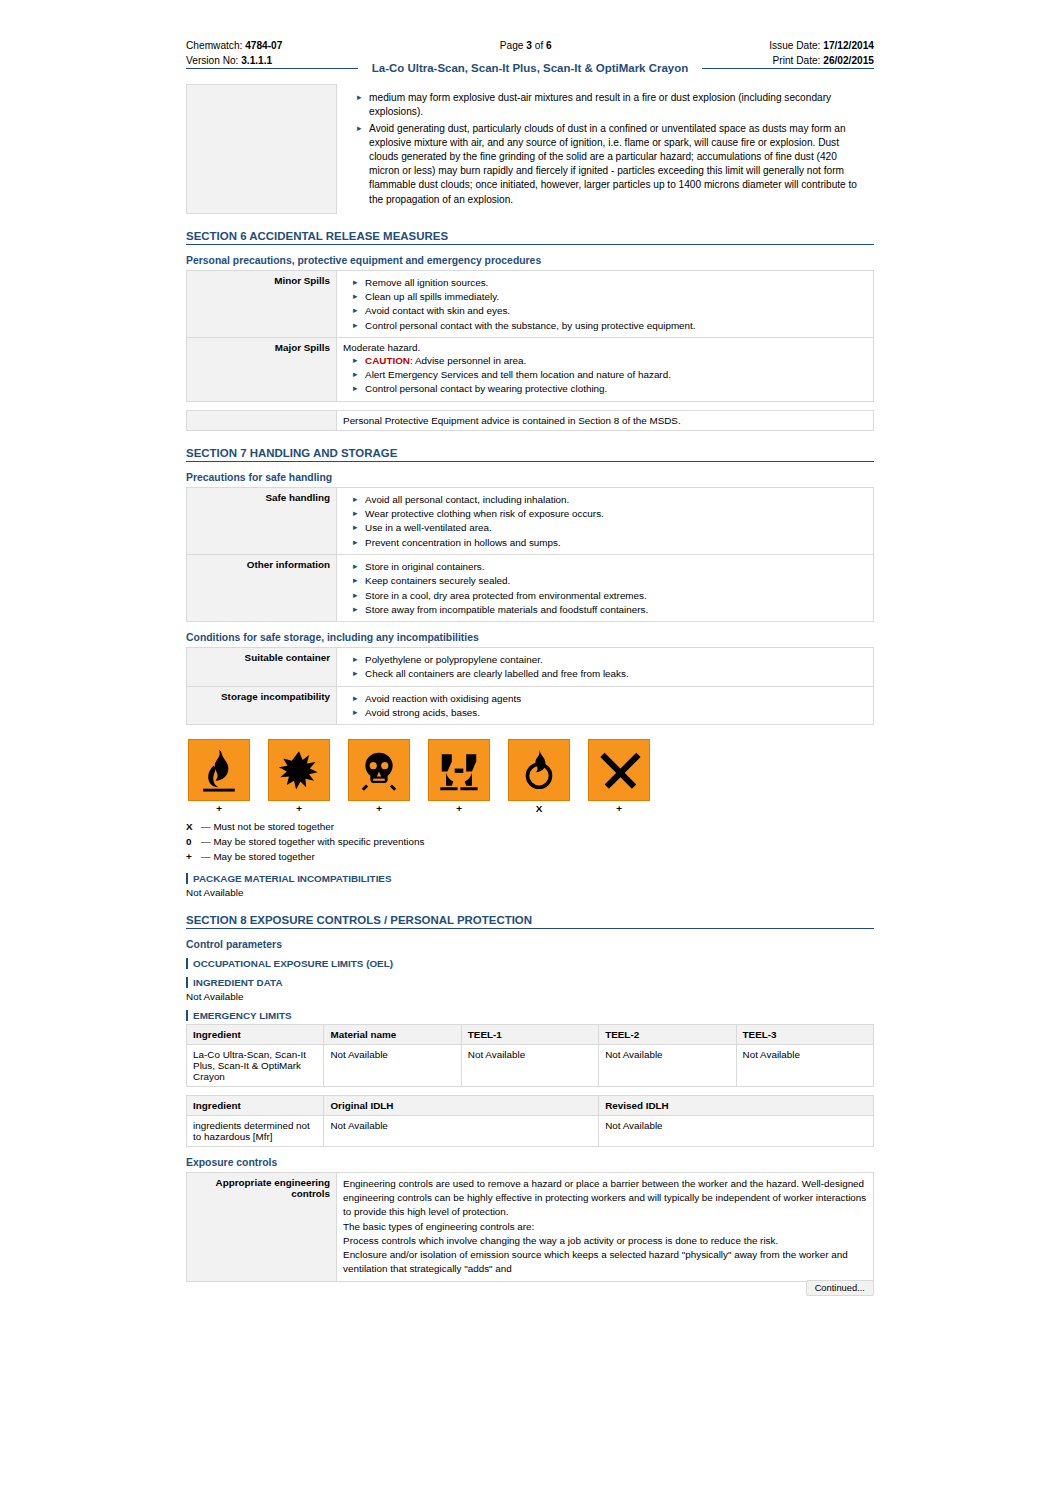Chemwatch: 4784-07
Version No: 3.1.1.1
Page 3 of 6
Issue Date: 17/12/2014
Print Date: 26/02/2015
La-Co Ultra-Scan, Scan-It Plus, Scan-It & OptiMark Crayon
| | medium may form explosive dust-air mixtures and result in a fire or dust explosion (including secondary explosions). Avoid generating dust, particularly clouds of dust in a confined or unventilated space as dusts may form an explosive mixture with air, and any source of ignition, i.e. flame or spark, will cause fire or explosion. Dust clouds generated by the fine grinding of the solid are a particular hazard; accumulations of fine dust (420 micron or less) may burn rapidly and fiercely if ignited - particles exceeding this limit will generally not form flammable dust clouds; once initiated, however, larger particles up to 1400 microns diameter will contribute to the propagation of an explosion. |
SECTION 6 ACCIDENTAL RELEASE MEASURES
Personal precautions, protective equipment and emergency procedures
| Minor Spills | Remove all ignition sources. Clean up all spills immediately. Avoid contact with skin and eyes. Control personal contact with the substance, by using protective equipment. |
| Major Spills | Moderate hazard. CAUTION : Advise personnel in area. Alert Emergency Services and tell them location and nature of hazard. Control personal contact by wearing protective clothing. |
| | Personal Protective Equipment advice is contained in Section 8 of the MSDS. |
SECTION 7 HANDLING AND STORAGE
Precautions for safe handling
| Safe handling | Avoid all personal contact, including inhalation. Wear protective clothing when risk of exposure occurs. Use in a well-ventilated area. Prevent concentration in hollows and sumps. |
| Other information | Store in original containers. Keep containers securely sealed. Store in a cool, dry area protected from environmental extremes. Store away from incompatible materials and foodstuff containers. |
Conditions for safe storage, including any incompatibilities
| Suitable container | Polyethylene or polypropylene container. Check all containers are clearly labelled and free from leaks. |
| Storage incompatibility | Avoid reaction with oxidising agents Avoid strong acids, bases. |
++++X+
X — Must not be stored together
0 — May be stored together with specific preventions
+ — May be stored together
PACKAGE MATERIAL INCOMPATIBILITIES
Not Available
SECTION 8 EXPOSURE CONTROLS / PERSONAL PROTECTION
Control parameters
OCCUPATIONAL EXPOSURE LIMITS (OEL)
INGREDIENT DATA
Not Available
EMERGENCY LIMITS
| Ingredient | Material name | TEEL-1 | TEEL-2 | TEEL-3 |
| --- | --- | --- | --- | --- |
| La-Co Ultra-Scan, Scan-It Plus, Scan-It & OptiMark Crayon | Not Available | Not Available | Not Available | Not Available |
| Ingredient | Original IDLH | Revised IDLH |
| --- | --- | --- |
| ingredients determined not to hazardous [Mfr] | Not Available | Not Available |
Exposure controls
| Appropriate engineering controls | Engineering controls are used to remove a hazard or place a barrier between the worker and the hazard. Well-designed engineering controls can be highly effective in protecting workers and will typically be independent of worker interactions to provide this high level of protection. The basic types of engineering controls are: Process controls which involve changing the way a job activity or process is done to reduce the risk. Enclosure and/or isolation of emission source which keeps a selected hazard "physically" away from the worker and ventilation that strategically "adds" and |
Continued...